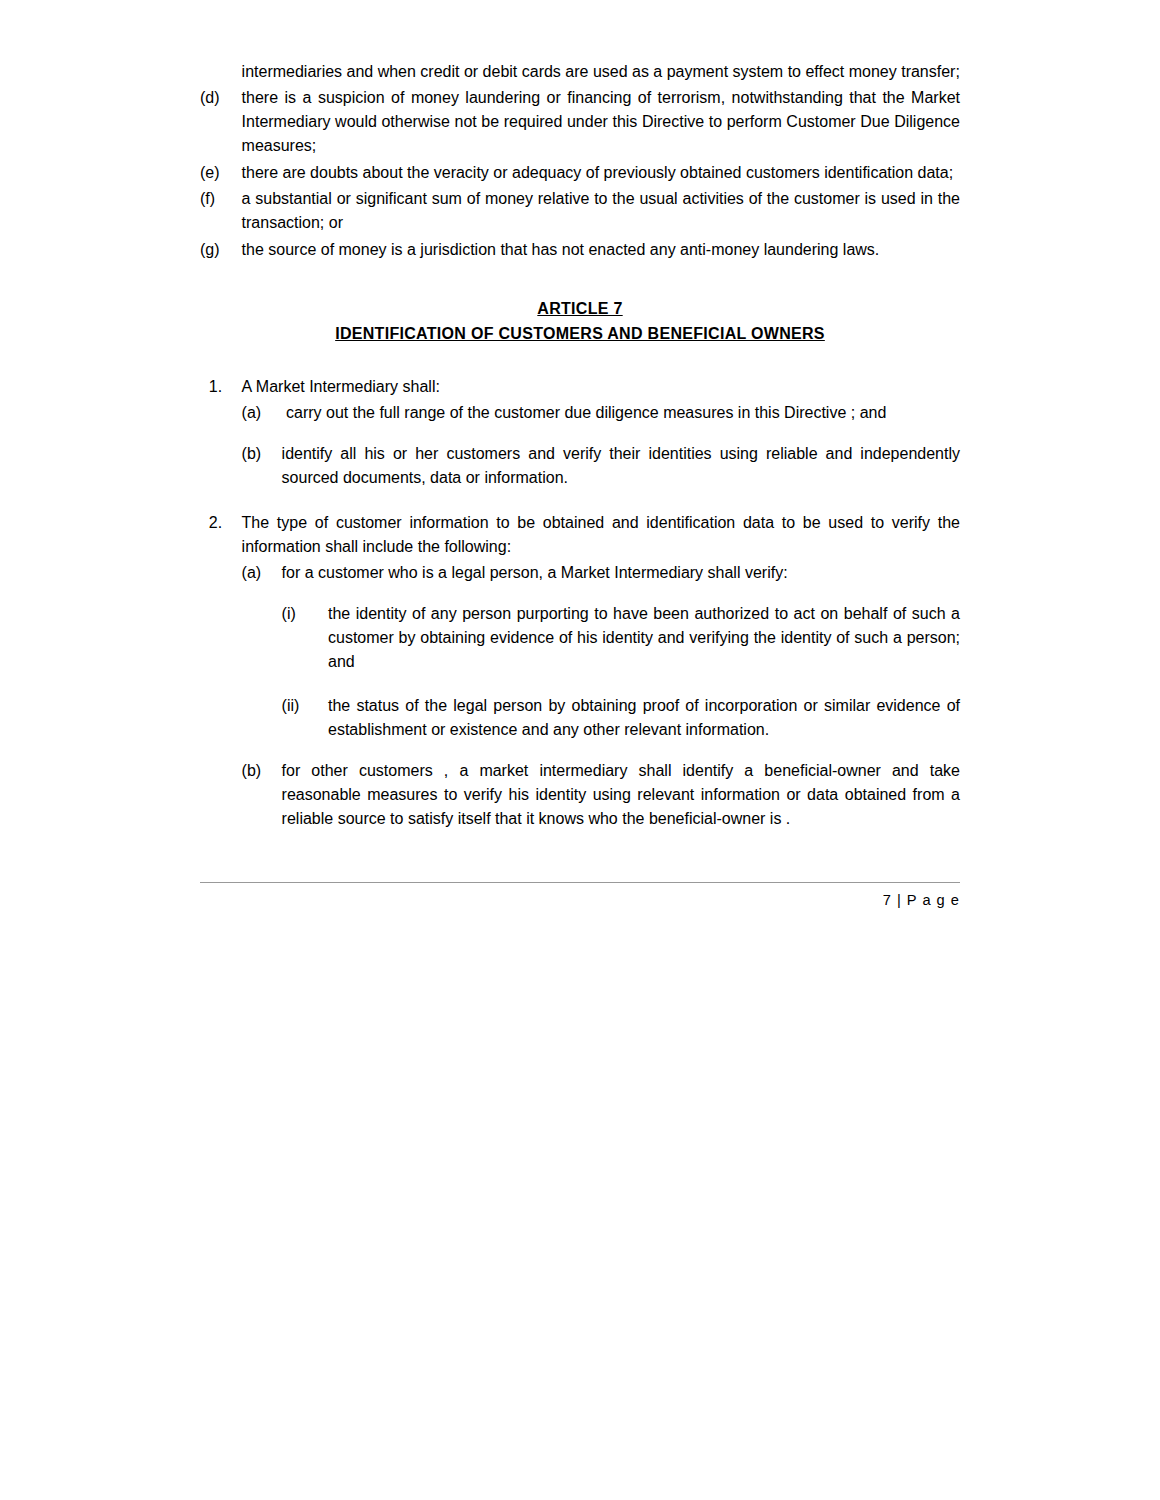intermediaries and when credit or debit cards are used as a payment system to effect money transfer;
(d) there is a suspicion of money laundering or financing of terrorism, notwithstanding that the Market Intermediary would otherwise not be required under this Directive to perform Customer Due Diligence measures;
(e) there are doubts about the veracity or adequacy of previously obtained customers identification data;
(f) a substantial or significant sum of money relative to the usual activities of the customer is used in the transaction; or
(g) the source of money is a jurisdiction that has not enacted any anti-money laundering laws.
ARTICLE 7
IDENTIFICATION OF CUSTOMERS AND BENEFICIAL OWNERS
1. A Market Intermediary shall:
(a) carry out the full range of the customer due diligence measures in this Directive ; and
(b) identify all his or her customers and verify their identities using reliable and independently sourced documents, data or information.
2. The type of customer information to be obtained and identification data to be used to verify the information shall include the following:
(a) for a customer who is a legal person, a Market Intermediary shall verify:
(i) the identity of any person purporting to have been authorized to act on behalf of such a customer by obtaining evidence of his identity and verifying the identity of such a person; and
(ii) the status of the legal person by obtaining proof of incorporation or similar evidence of establishment or existence and any other relevant information.
(b) for other customers , a market intermediary shall identify a beneficial-owner and take reasonable measures to verify his identity using relevant information or data obtained from a reliable source to satisfy itself that it knows who the beneficial-owner is .
7 | P a g e